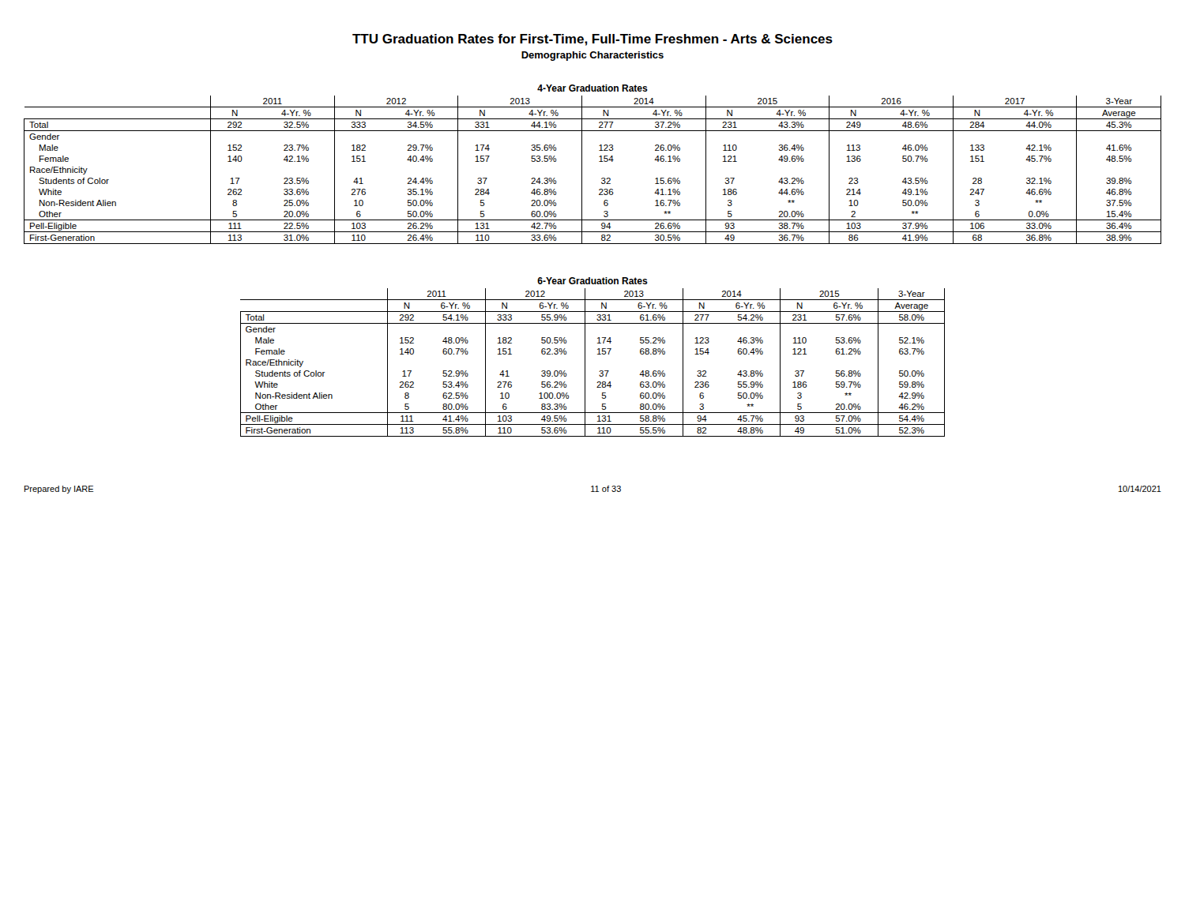TTU Graduation Rates for First-Time, Full-Time Freshmen - Arts & Sciences
Demographic Characteristics
4-Year Graduation Rates
| | 2011 | 2012 | 2013 | 2014 | 2015 | 2016 | 2017 | 3-Year |
| --- | --- | --- | --- | --- | --- | --- | --- | --- |
| | N | 4-Yr. % | N | 4-Yr. % | N | 4-Yr. % | N | 4-Yr. % | N | 4-Yr. % | N | 4-Yr. % | N | 4-Yr. % | Average |
| Total | 292 | 32.5% | 333 | 34.5% | 331 | 44.1% | 277 | 37.2% | 231 | 43.3% | 249 | 48.6% | 284 | 44.0% | 45.3% |
| Gender | | | | | | | | | | | | | | | |
| Male | 152 | 23.7% | 182 | 29.7% | 174 | 35.6% | 123 | 26.0% | 110 | 36.4% | 113 | 46.0% | 133 | 42.1% | 41.6% |
| Female | 140 | 42.1% | 151 | 40.4% | 157 | 53.5% | 154 | 46.1% | 121 | 49.6% | 136 | 50.7% | 151 | 45.7% | 48.5% |
| Race/Ethnicity | | | | | | | | | | | | | | | |
| Students of Color | 17 | 23.5% | 41 | 24.4% | 37 | 24.3% | 32 | 15.6% | 37 | 43.2% | 23 | 43.5% | 28 | 32.1% | 39.8% |
| White | 262 | 33.6% | 276 | 35.1% | 284 | 46.8% | 236 | 41.1% | 186 | 44.6% | 214 | 49.1% | 247 | 46.6% | 46.8% |
| Non-Resident Alien | 8 | 25.0% | 10 | 50.0% | 5 | 20.0% | 6 | 16.7% | 3 | ** | 10 | 50.0% | 3 | ** | 37.5% |
| Other | 5 | 20.0% | 6 | 50.0% | 5 | 60.0% | 3 | ** | 5 | 20.0% | 2 | ** | 6 | 0.0% | 15.4% |
| Pell-Eligible | 111 | 22.5% | 103 | 26.2% | 131 | 42.7% | 94 | 26.6% | 93 | 38.7% | 103 | 37.9% | 106 | 33.0% | 36.4% |
| First-Generation | 113 | 31.0% | 110 | 26.4% | 110 | 33.6% | 82 | 30.5% | 49 | 36.7% | 86 | 41.9% | 68 | 36.8% | 38.9% |
6-Year Graduation Rates
| | 2011 | 2012 | 2013 | 2014 | 2015 | 3-Year |
| --- | --- | --- | --- | --- | --- | --- |
| | N | 6-Yr. % | N | 6-Yr. % | N | 6-Yr. % | N | 6-Yr. % | N | 6-Yr. % | Average |
| Total | 292 | 54.1% | 333 | 55.9% | 331 | 61.6% | 277 | 54.2% | 231 | 57.6% | 58.0% |
| Gender | | | | | | | | | | | |
| Male | 152 | 48.0% | 182 | 50.5% | 174 | 55.2% | 123 | 46.3% | 110 | 53.6% | 52.1% |
| Female | 140 | 60.7% | 151 | 62.3% | 157 | 68.8% | 154 | 60.4% | 121 | 61.2% | 63.7% |
| Race/Ethnicity | | | | | | | | | | | |
| Students of Color | 17 | 52.9% | 41 | 39.0% | 37 | 48.6% | 32 | 43.8% | 37 | 56.8% | 50.0% |
| White | 262 | 53.4% | 276 | 56.2% | 284 | 63.0% | 236 | 55.9% | 186 | 59.7% | 59.8% |
| Non-Resident Alien | 8 | 62.5% | 10 | 100.0% | 5 | 60.0% | 6 | 50.0% | 3 | ** | 42.9% |
| Other | 5 | 80.0% | 6 | 83.3% | 5 | 80.0% | 3 | ** | 5 | 20.0% | 46.2% |
| Pell-Eligible | 111 | 41.4% | 103 | 49.5% | 131 | 58.8% | 94 | 45.7% | 93 | 57.0% | 54.4% |
| First-Generation | 113 | 55.8% | 110 | 53.6% | 110 | 55.5% | 82 | 48.8% | 49 | 51.0% | 52.3% |
Prepared by IARE 11 of 33 10/14/2021